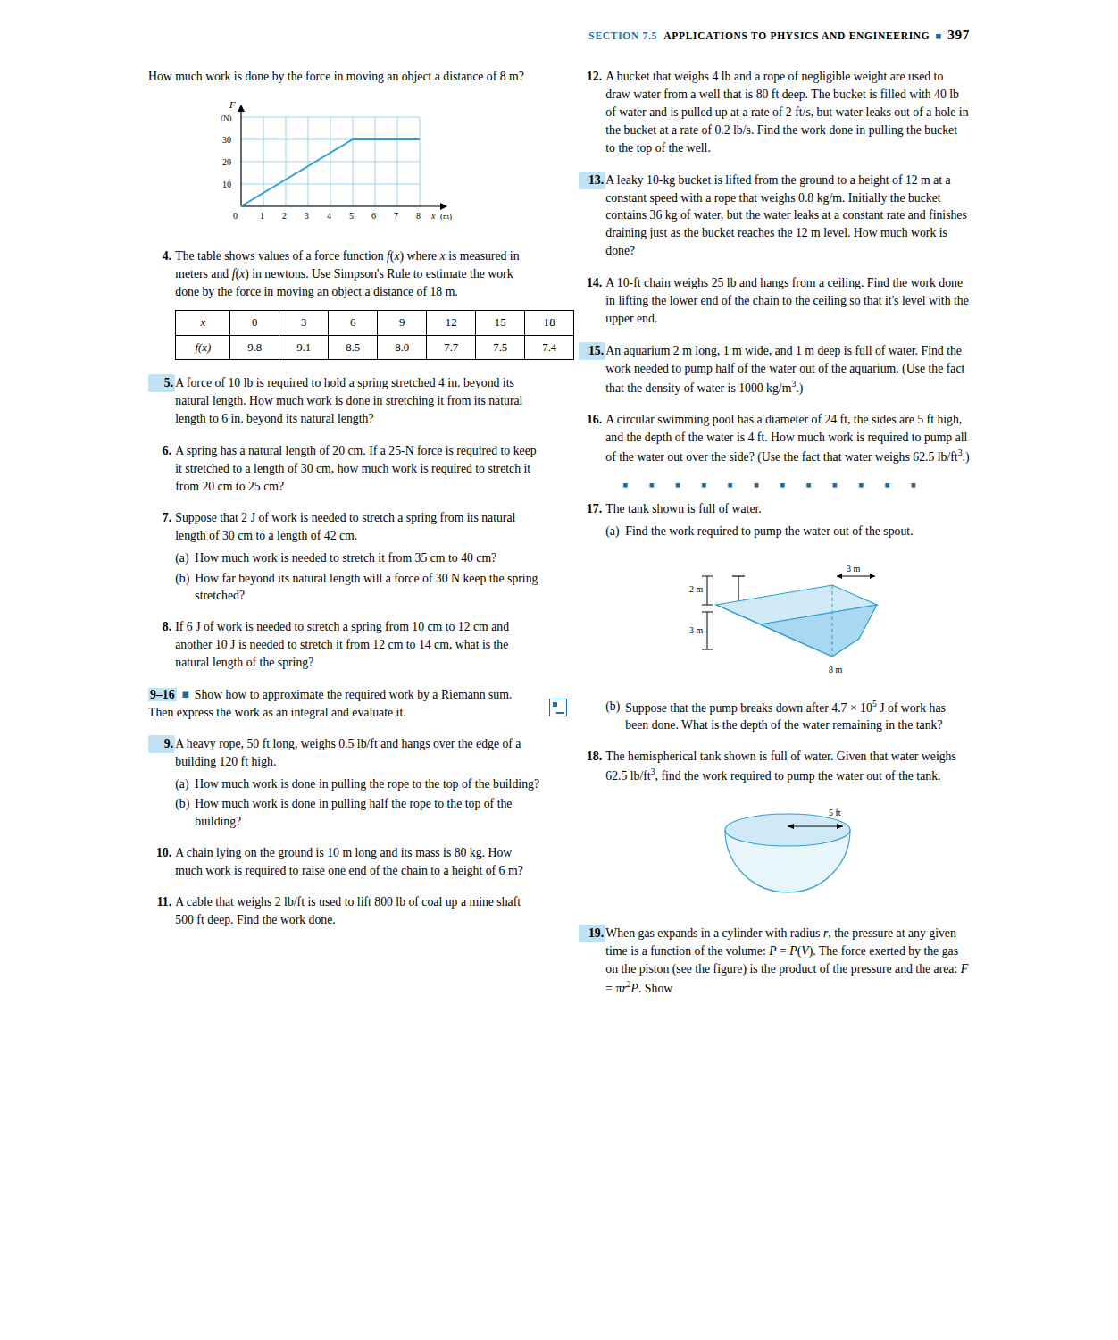SECTION 7.5 APPLICATIONS TO PHYSICS AND ENGINEERING■397
How much work is done by the force in moving an object a distance of 8 m?
F (N) 30 20 10 0 1 2 3 4 5 6 7 8 x (m)
4. The table shows values of a force function f(x) where x is measured in meters and f(x) in newtons. Use Simpson's Rule to estimate the work done by the force in moving an object a distance of 18 m.
| x | 0 | 3 | 6 | 9 | 12 | 15 | 18 |
| f ( x ) | 9.8 | 9.1 | 8.5 | 8.0 | 7.7 | 7.5 | 7.4 |
5. A force of 10 lb is required to hold a spring stretched 4 in. beyond its natural length. How much work is done in stretching it from its natural length to 6 in. beyond its natural length?
6. A spring has a natural length of 20 cm. If a 25-N force is required to keep it stretched to a length of 30 cm, how much work is required to stretch it from 20 cm to 25 cm?
7. Suppose that 2 J of work is needed to stretch a spring from its natural length of 30 cm to a length of 42 cm.
(a) How much work is needed to stretch it from 35 cm to 40 cm?
(b) How far beyond its natural length will a force of 30 N keep the spring stretched?
8. If 6 J of work is needed to stretch a spring from 10 cm to 12 cm and another 10 J is needed to stretch it from 12 cm to 14 cm, what is the natural length of the spring?
9–16■Show how to approximate the required work by a Riemann sum. Then express the work as an integral and evaluate it.
9. A heavy rope, 50 ft long, weighs 0.5 lb/ft and hangs over the edge of a building 120 ft high.
(a) How much work is done in pulling the rope to the top of the building?
(b) How much work is done in pulling half the rope to the top of the building?
10. A chain lying on the ground is 10 m long and its mass is 80 kg. How much work is required to raise one end of the chain to a height of 6 m?
11. A cable that weighs 2 lb/ft is used to lift 800 lb of coal up a mine shaft 500 ft deep. Find the work done.
12. A bucket that weighs 4 lb and a rope of negligible weight are used to draw water from a well that is 80 ft deep. The bucket is filled with 40 lb of water and is pulled up at a rate of 2 ft/s, but water leaks out of a hole in the bucket at a rate of 0.2 lb/s. Find the work done in pulling the bucket to the top of the well.
13. A leaky 10-kg bucket is lifted from the ground to a height of 12 m at a constant speed with a rope that weighs 0.8 kg/m. Initially the bucket contains 36 kg of water, but the water leaks at a constant rate and finishes draining just as the bucket reaches the 12 m level. How much work is done?
14. A 10-ft chain weighs 25 lb and hangs from a ceiling. Find the work done in lifting the lower end of the chain to the ceiling so that it's level with the upper end.
15. An aquarium 2 m long, 1 m wide, and 1 m deep is full of water. Find the work needed to pump half of the water out of the aquarium. (Use the fact that the density of water is 1000 kg/m3.)
16. A circular swimming pool has a diameter of 24 ft, the sides are 5 ft high, and the depth of the water is 4 ft. How much work is required to pump all of the water out over the side? (Use the fact that water weighs 62.5 lb/ft3.)
■ ■ ■ ■ ■ ■ ■ ■ ■ ■ ■ ■
17. The tank shown is full of water.
(a) Find the work required to pump the water out of the spout.
3 m 2 m 3 m 8 m
(b) Suppose that the pump breaks down after 4.7 × 105 J of work has been done. What is the depth of the water remaining in the tank?
18. The hemispherical tank shown is full of water. Given that water weighs 62.5 lb/ft3, find the work required to pump the water out of the tank.
5 ft
19. When gas expands in a cylinder with radius r, the pressure at any given time is a function of the volume: P = P(V). The force exerted by the gas on the piston (see the figure) is the product of the pressure and the area: F = πr2P. Show